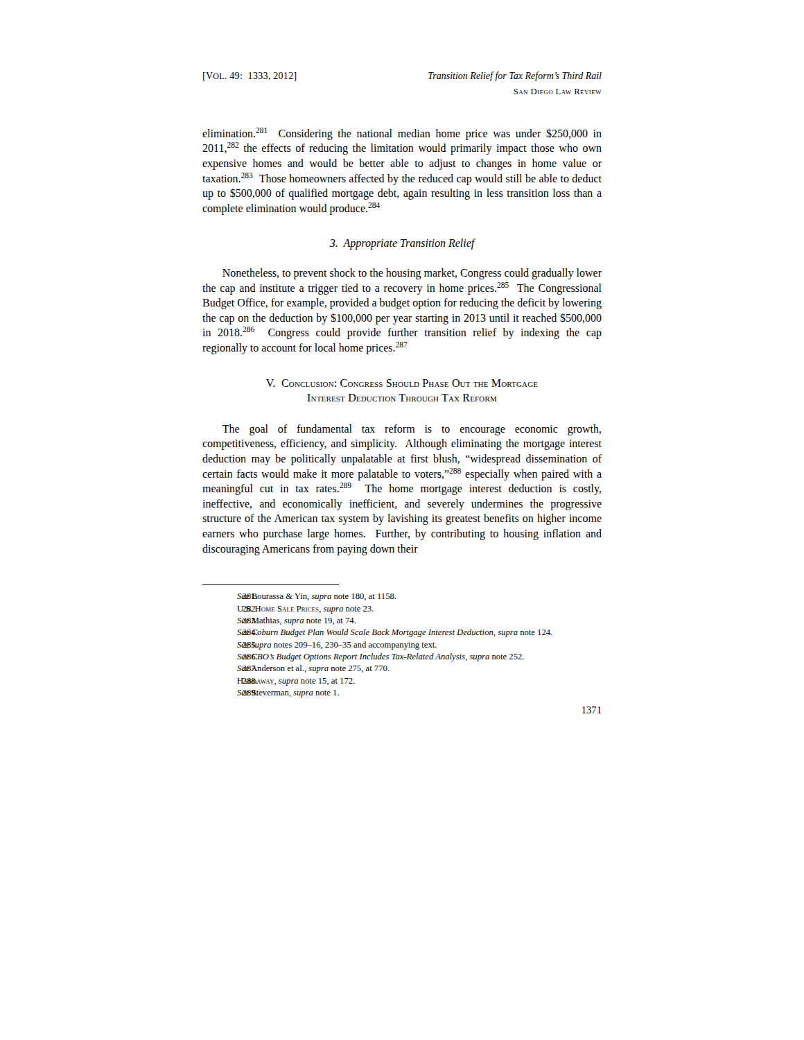[VOL. 49: 1333, 2012]
Transition Relief for Tax Reform’s Third Rail
San Diego Law Review
elimination.281 Considering the national median home price was under $250,000 in 2011,282 the effects of reducing the limitation would primarily impact those who own expensive homes and would be better able to adjust to changes in home value or taxation.283 Those homeowners affected by the reduced cap would still be able to deduct up to $500,000 of qualified mortgage debt, again resulting in less transition loss than a complete elimination would produce.284
3. Appropriate Transition Relief
Nonetheless, to prevent shock to the housing market, Congress could gradually lower the cap and institute a trigger tied to a recovery in home prices.285 The Congressional Budget Office, for example, provided a budget option for reducing the deficit by lowering the cap on the deduction by $100,000 per year starting in 2013 until it reached $500,000 in 2018.286 Congress could provide further transition relief by indexing the cap regionally to account for local home prices.287
V. Conclusion: Congress Should Phase Out the Mortgage
Interest Deduction Through Tax Reform
The goal of fundamental tax reform is to encourage economic growth, competitiveness, efficiency, and simplicity. Although eliminating the mortgage interest deduction may be politically unpalatable at first blush, “widespread dissemination of certain facts would make it more palatable to voters,”288 especially when paired with a meaningful cut in tax rates.289 The home mortgage interest deduction is costly, ineffective, and economically inefficient, and severely undermines the progressive structure of the American tax system by lavishing its greatest benefits on higher income earners who purchase large homes. Further, by contributing to housing inflation and discouraging Americans from paying down their
281. See Bourassa & Yin, supra note 180, at 1158.
282. U.S. Home Sale Prices, supra note 23.
283. See Mathias, supra note 19, at 74.
284. See Coburn Budget Plan Would Scale Back Mortgage Interest Deduction, supra note 124.
285. See supra notes 209–16, 230–35 and accompanying text.
286. See CBO’s Budget Options Report Includes Tax-Related Analysis, supra note 252.
287. See Anderson et al., supra note 275, at 770.
288. Hardaway, supra note 15, at 172.
289. See Steverman, supra note 1.
1371